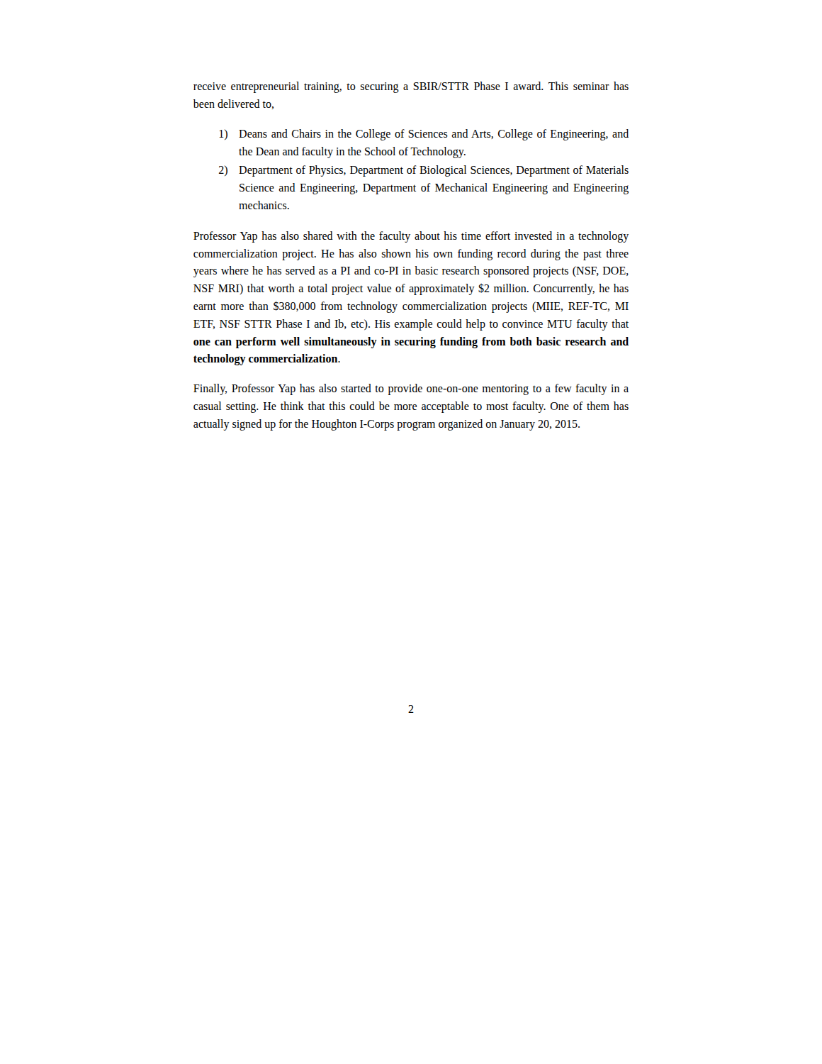receive entrepreneurial training, to securing a SBIR/STTR Phase I award. This seminar has been delivered to,
Deans and Chairs in the College of Sciences and Arts, College of Engineering, and the Dean and faculty in the School of Technology.
Department of Physics, Department of Biological Sciences, Department of Materials Science and Engineering, Department of Mechanical Engineering and Engineering mechanics.
Professor Yap has also shared with the faculty about his time effort invested in a technology commercialization project. He has also shown his own funding record during the past three years where he has served as a PI and co-PI in basic research sponsored projects (NSF, DOE, NSF MRI) that worth a total project value of approximately $2 million. Concurrently, he has earnt more than $380,000 from technology commercialization projects (MIIE, REF-TC, MI ETF, NSF STTR Phase I and Ib, etc). His example could help to convince MTU faculty that one can perform well simultaneously in securing funding from both basic research and technology commercialization.
Finally, Professor Yap has also started to provide one-on-one mentoring to a few faculty in a casual setting. He think that this could be more acceptable to most faculty. One of them has actually signed up for the Houghton I-Corps program organized on January 20, 2015.
2